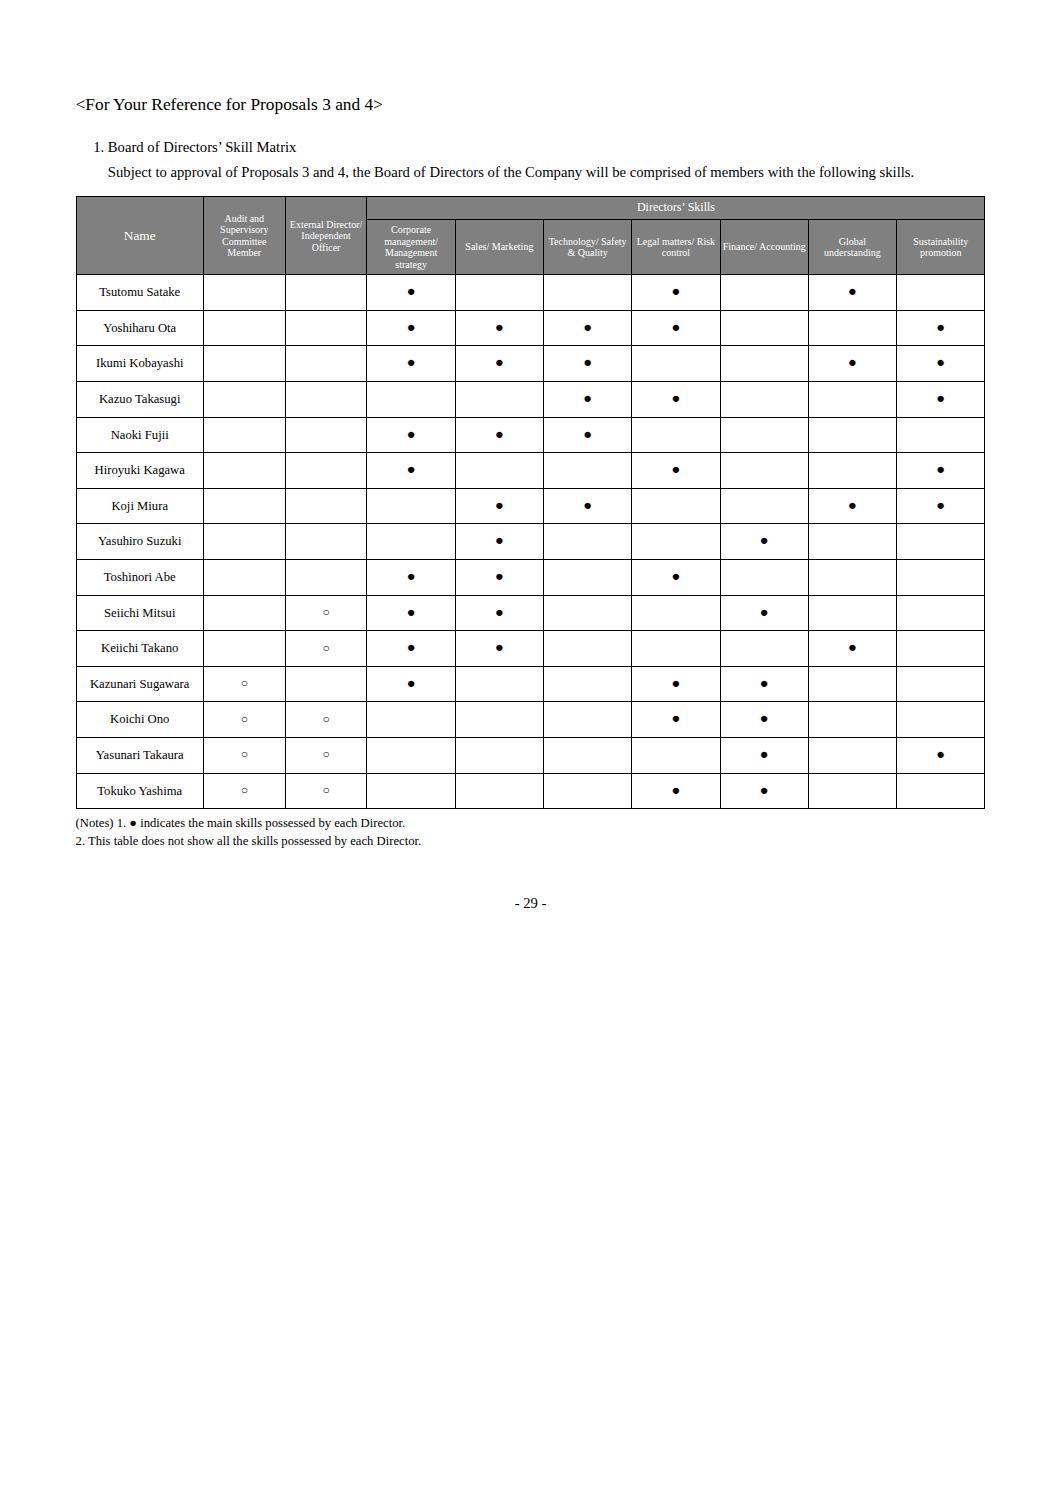<For Your Reference for Proposals 3 and 4>
1. Board of Directors’ Skill Matrix
Subject to approval of Proposals 3 and 4, the Board of Directors of the Company will be comprised of members with the following skills.
| Name | Audit and Supervisory Committee Member | External Director/ Independent Officer | Directors’ Skills |
| --- | --- | --- | --- |
| Corporate management/ Management strategy | Sales/ Marketing | Technology/ Safety & Quality | Legal matters/ Risk control | Finance/ Accounting | Global understanding | Sustainability promotion |
| Tsutomu Satake | | | ● | | | ● | | ● | |
| Yoshiharu Ota | | | ● | ● | ● | ● | | | ● |
| Ikumi Kobayashi | | | ● | ● | ● | | | ● | ● |
| Kazuo Takasugi | | | | | ● | ● | | | ● |
| Naoki Fujii | | | ● | ● | ● | | | | |
| Hiroyuki Kagawa | | | ● | | | ● | | | ● |
| Koji Miura | | | | ● | ● | | | ● | ● |
| Yasuhiro Suzuki | | | | ● | | | ● | | |
| Toshinori Abe | | | ● | ● | | ● | | | |
| Seiichi Mitsui | | ○ | ● | ● | | | ● | | |
| Keiichi Takano | | ○ | ● | ● | | | | ● | |
| Kazunari Sugawara | ○ | | ● | | | ● | ● | | |
| Koichi Ono | ○ | ○ | | | | ● | ● | | |
| Yasunari Takaura | ○ | ○ | | | | | ● | | ● |
| Tokuko Yashima | ○ | ○ | | | | ● | ● | | |
(Notes) 1. ● indicates the main skills possessed by each Director.
2. This table does not show all the skills possessed by each Director.
- 29 -